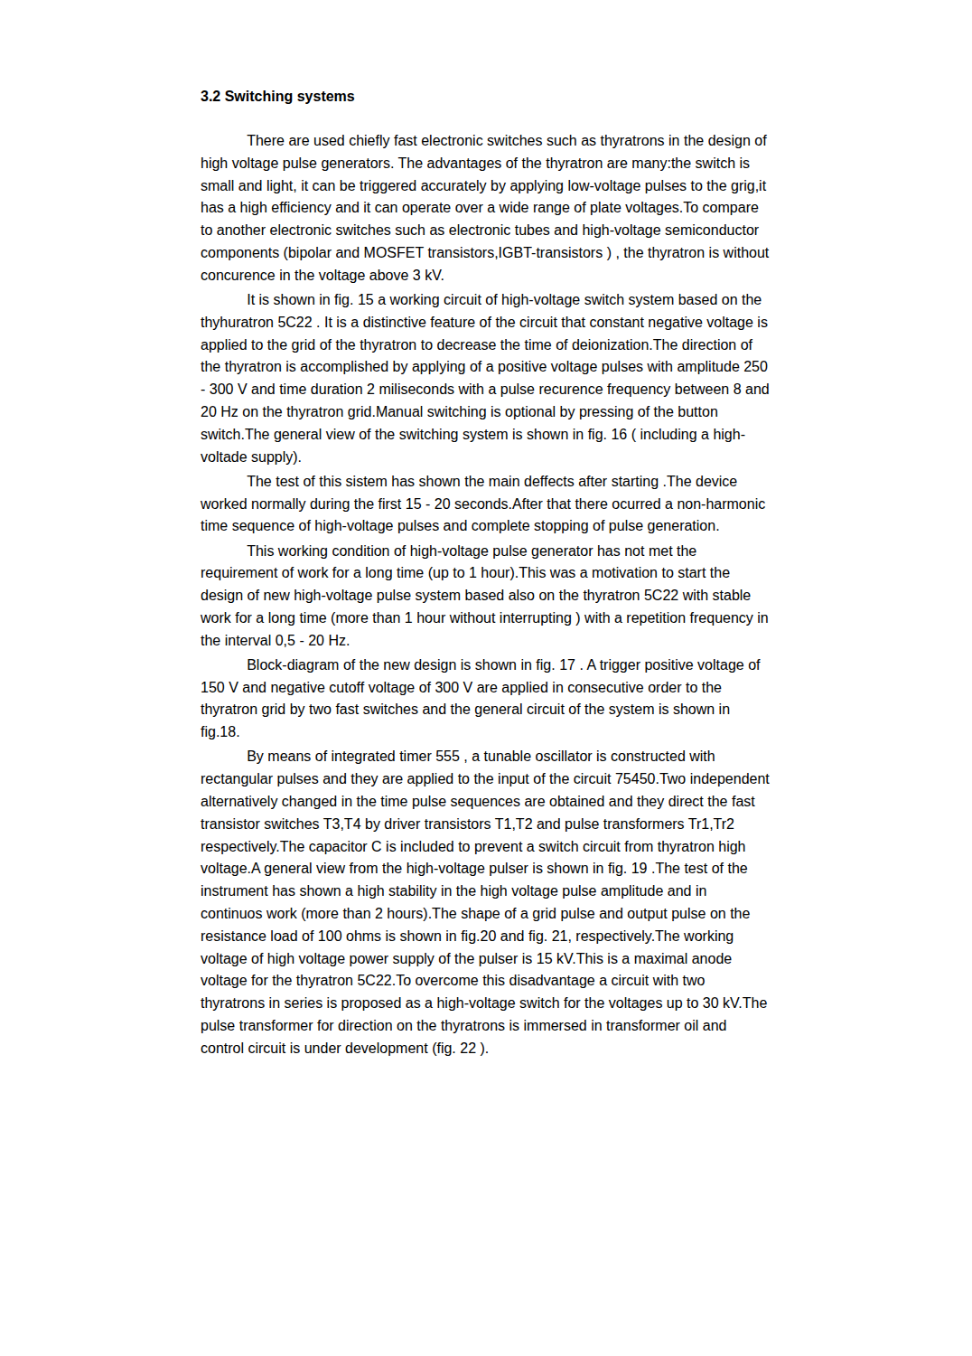3.2 Switching systems
There are used chiefly fast electronic switches such as thyratrons in the design of high voltage pulse generators. The advantages of the thyratron are many:the switch is small and light, it can be triggered accurately by applying low-voltage pulses to the grig,it has a high efficiency and it can operate over a wide range of plate voltages.To compare to another electronic switches such as electronic tubes and high-voltage semiconductor components (bipolar and MOSFET transistors,IGBT-transistors ) , the thyratron is without concurence in the voltage above 3 kV.
It is shown in fig. 15 a working circuit of high-voltage switch system based on the thyhuratron 5C22 . It is a distinctive feature of the circuit that constant negative voltage is applied to the grid of the thyratron to decrease the time of deionization.The direction of the thyratron is accomplished by applying of a positive voltage pulses with amplitude 250 - 300 V and time duration 2 miliseconds with a pulse recurence frequency between 8 and 20 Hz on the thyratron grid.Manual switching is optional by pressing of the button switch.The general view of the switching system is shown in fig. 16 ( including a high-voltade supply).
The test of this sistem has shown the main deffects after starting .The device worked normally during the first 15 - 20 seconds.After that there ocurred a non-harmonic time sequence of high-voltage pulses and complete stopping of pulse generation.
This working condition of high-voltage pulse generator has not met the requirement of work for a long time (up to 1 hour).This was a motivation to start the design of new high-voltage pulse system based also on the thyratron 5C22 with stable work for a long time (more than 1 hour without interrupting ) with a repetition frequency in the interval 0,5 - 20 Hz.
Block-diagram of the new design is shown in fig. 17 . A trigger positive voltage of 150 V and negative cutoff voltage of 300 V are applied in consecutive order to the thyratron grid by two fast switches and the general circuit of the system is shown in fig.18.
By means of integrated timer 555 , a tunable oscillator is constructed with rectangular pulses and they are applied to the input of the circuit 75450.Two independent alternatively changed in the time pulse sequences are obtained and they direct the fast transistor switches T3,T4 by driver transistors T1,T2 and pulse transformers Tr1,Tr2 respectively.The capacitor C is included to prevent a switch circuit from thyratron high voltage.A general view from the high-voltage pulser is shown in fig. 19 .The test of the instrument has shown a high stability in the high voltage pulse amplitude and in continuos work (more than 2 hours).The shape of a grid pulse and output pulse on the resistance load of 100 ohms is shown in fig.20 and fig. 21, respectively.The working voltage of high voltage power supply of the pulser is 15 kV.This is a maximal anode voltage for the thyratron 5C22.To overcome this disadvantage a circuit with two thyratrons in series is proposed as a high-voltage switch for the voltages up to 30 kV.The pulse transformer for direction on the thyratrons is immersed in transformer oil and control circuit is under development (fig. 22 ).